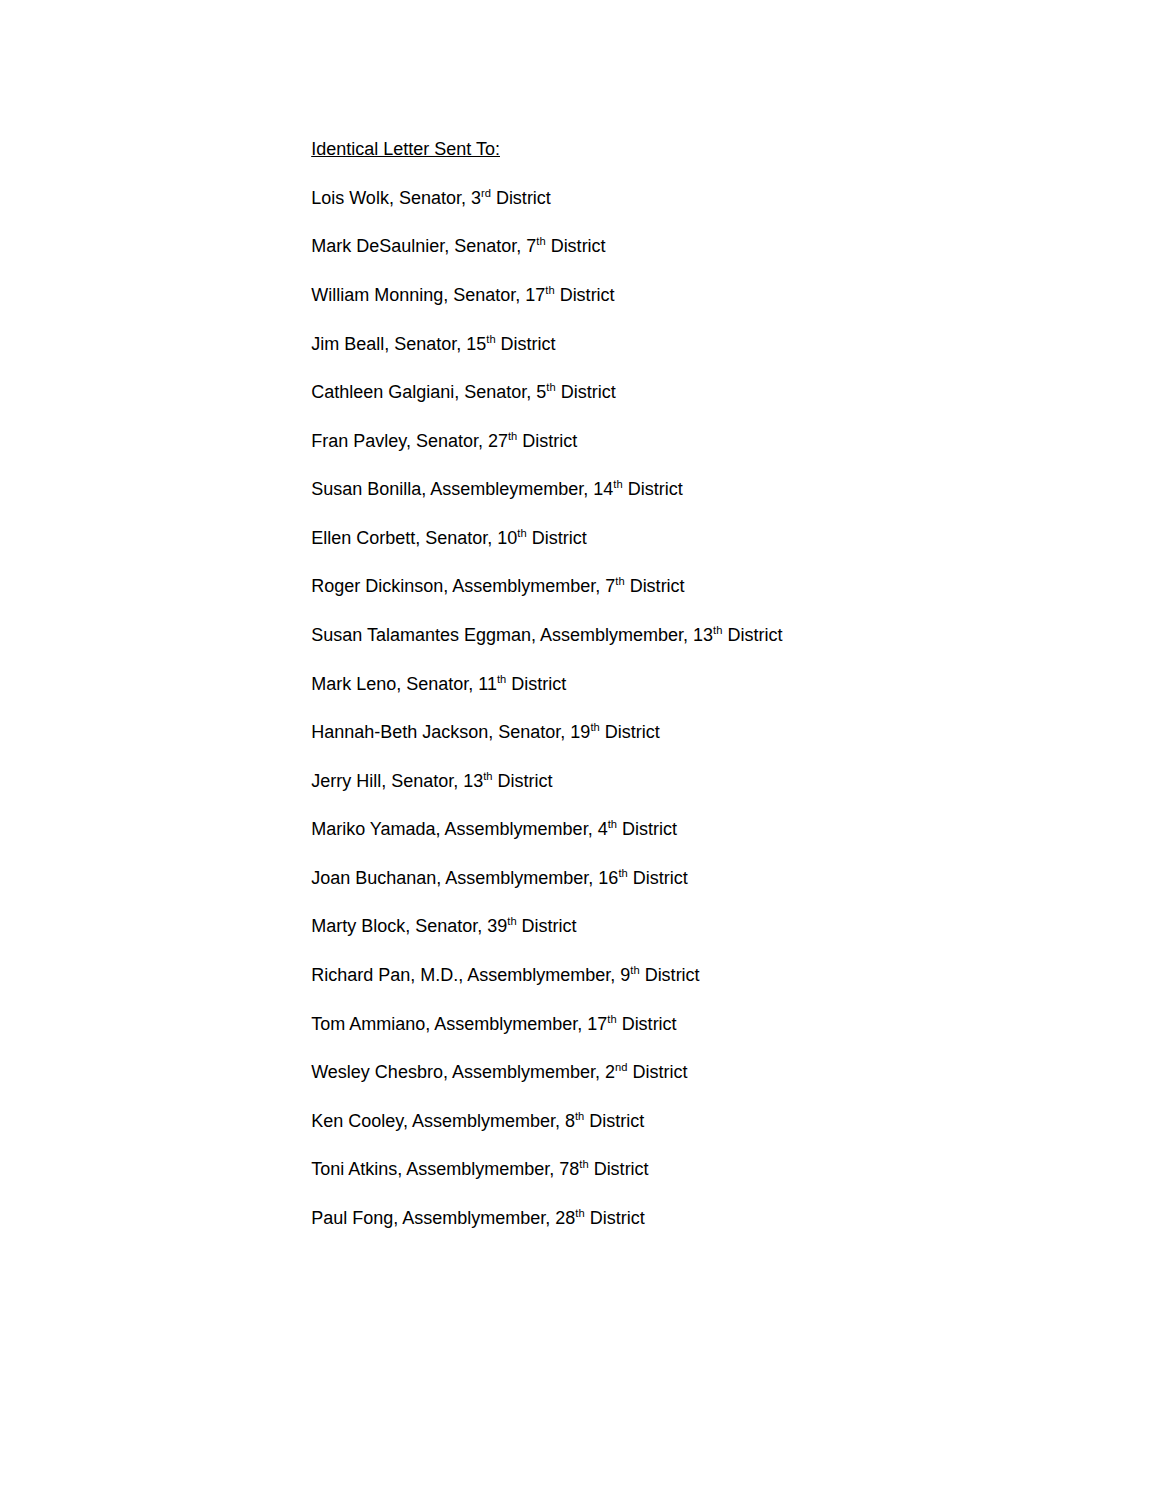Identical Letter Sent To:
Lois Wolk, Senator, 3rd District
Mark DeSaulnier, Senator, 7th District
William Monning, Senator, 17th District
Jim Beall, Senator, 15th District
Cathleen Galgiani, Senator, 5th District
Fran Pavley, Senator, 27th District
Susan Bonilla, Assembleymember, 14th District
Ellen Corbett, Senator, 10th District
Roger Dickinson, Assemblymember, 7th District
Susan Talamantes Eggman, Assemblymember, 13th District
Mark Leno, Senator, 11th District
Hannah-Beth Jackson, Senator, 19th District
Jerry Hill, Senator, 13th District
Mariko Yamada, Assemblymember, 4th District
Joan Buchanan, Assemblymember, 16th District
Marty Block, Senator, 39th District
Richard Pan, M.D., Assemblymember, 9th District
Tom Ammiano, Assemblymember, 17th District
Wesley Chesbro, Assemblymember, 2nd District
Ken Cooley, Assemblymember, 8th District
Toni Atkins, Assemblymember, 78th District
Paul Fong, Assemblymember, 28th District